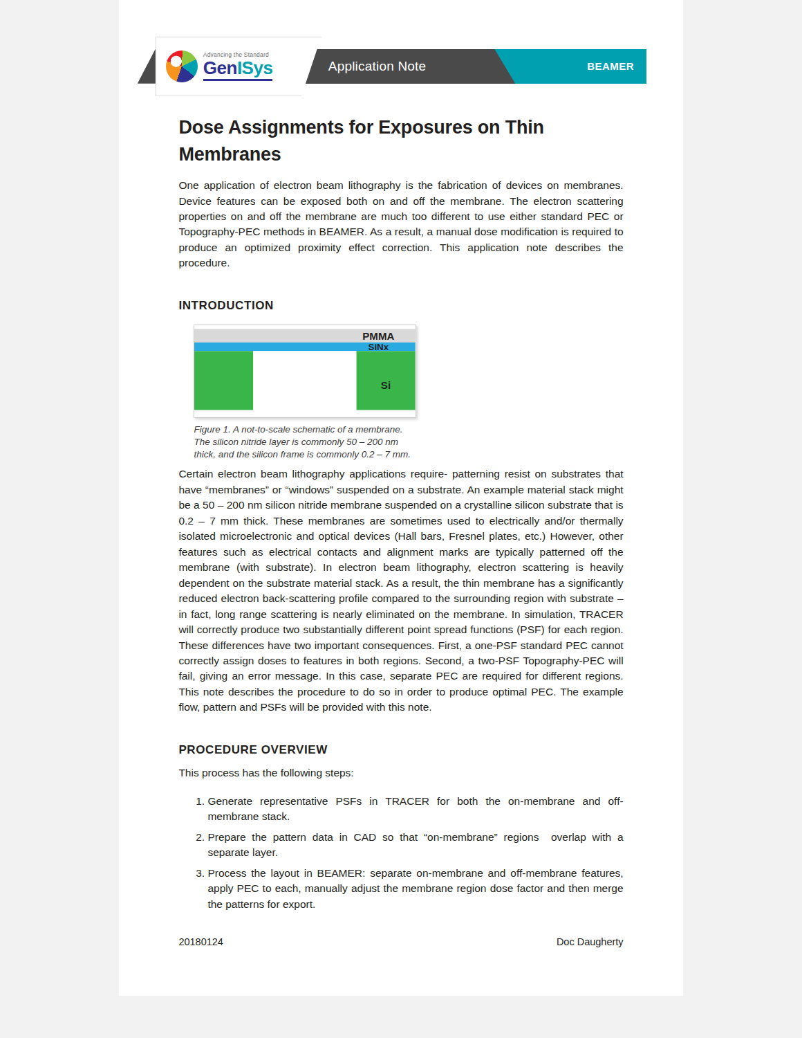BEAMER
Application Note
Advancing the Standard GenISys
Dose Assignments for Exposures on Thin Membranes
One application of electron beam lithography is the fabrication of devices on membranes. Device features can be exposed both on and off the membrane. The electron scattering properties on and off the membrane are much too different to use either standard PEC or Topography-PEC methods in BEAMER. As a result, a manual dose modification is required to produce an optimized proximity effect correction. This application note describes the procedure.
INTRODUCTION
PMMA SiNx Si
Figure 1. A not-to-scale schematic of a membrane. The silicon nitride layer is commonly 50 – 200 nm thick, and the silicon frame is commonly 0.2 – 7 mm.
Certain electron beam lithography applications require- patterning resist on substrates that have “membranes” or “windows” suspended on a substrate. An example material stack might be a 50 – 200 nm silicon nitride membrane suspended on a crystalline silicon substrate that is 0.2 – 7 mm thick. These membranes are sometimes used to electrically and/or thermally isolated microelectronic and optical devices (Hall bars, Fresnel plates, etc.) However, other features such as electrical contacts and alignment marks are typically patterned off the membrane (with substrate). In electron beam lithography, electron scattering is heavily dependent on the substrate material stack. As a result, the thin membrane has a significantly reduced electron back-scattering profile compared to the surrounding region with substrate – in fact, long range scattering is nearly eliminated on the membrane. In simulation, TRACER will correctly produce two substantially different point spread functions (PSF) for each region. These differences have two important consequences. First, a one-PSF standard PEC cannot correctly assign doses to features in both regions. Second, a two-PSF Topography-PEC will fail, giving an error message. In this case, separate PEC are required for different regions. This note describes the procedure to do so in order to produce optimal PEC. The example flow, pattern and PSFs will be provided with this note.
PROCEDURE OVERVIEW
This process has the following steps:
Generate representative PSFs in TRACER for both the on-membrane and off- membrane stack.
Prepare the pattern data in CAD so that “on-membrane” regions overlap with a separate layer.
Process the layout in BEAMER: separate on-membrane and off-membrane features, apply PEC to each, manually adjust the membrane region dose factor and then merge the patterns for export.
20180124 Doc Daugherty